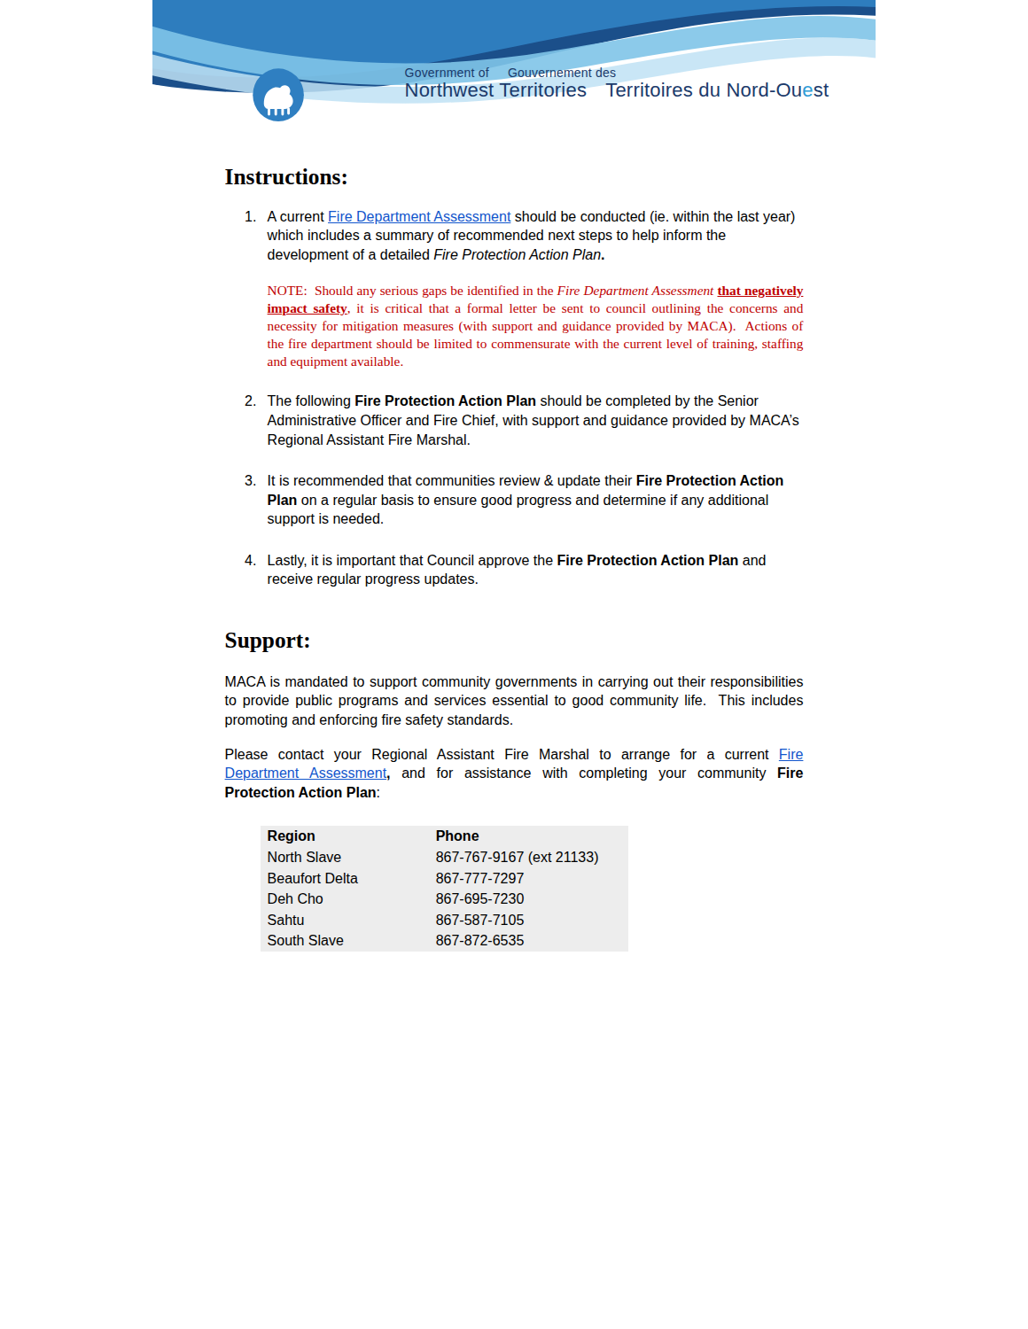Government of Gouvernement des
Northwest Territories Territoires du Nord-Ouest
Instructions:
A current Fire Department Assessment should be conducted (ie. within the last year) which includes a summary of recommended next steps to help inform the development of a detailed Fire Protection Action Plan.
NOTE: Should any serious gaps be identified in the Fire Department Assessment that negatively impact safety, it is critical that a formal letter be sent to council outlining the concerns and necessity for mitigation measures (with support and guidance provided by MACA). Actions of the fire department should be limited to commensurate with the current level of training, staffing and equipment available.
The following Fire Protection Action Plan should be completed by the Senior Administrative Officer and Fire Chief, with support and guidance provided by MACA’s Regional Assistant Fire Marshal.
It is recommended that communities review & update their Fire Protection Action Plan on a regular basis to ensure good progress and determine if any additional support is needed.
Lastly, it is important that Council approve the Fire Protection Action Plan and receive regular progress updates.
Support:
MACA is mandated to support community governments in carrying out their responsibilities to provide public programs and services essential to good community life. This includes promoting and enforcing fire safety standards.
Please contact your Regional Assistant Fire Marshal to arrange for a current Fire Department Assessment, and for assistance with completing your community Fire Protection Action Plan:
| Region | Phone |
| --- | --- |
| North Slave | 867-767-9167 (ext 21133) |
| Beaufort Delta | 867-777-7297 |
| Deh Cho | 867-695-7230 |
| Sahtu | 867-587-7105 |
| South Slave | 867-872-6535 |